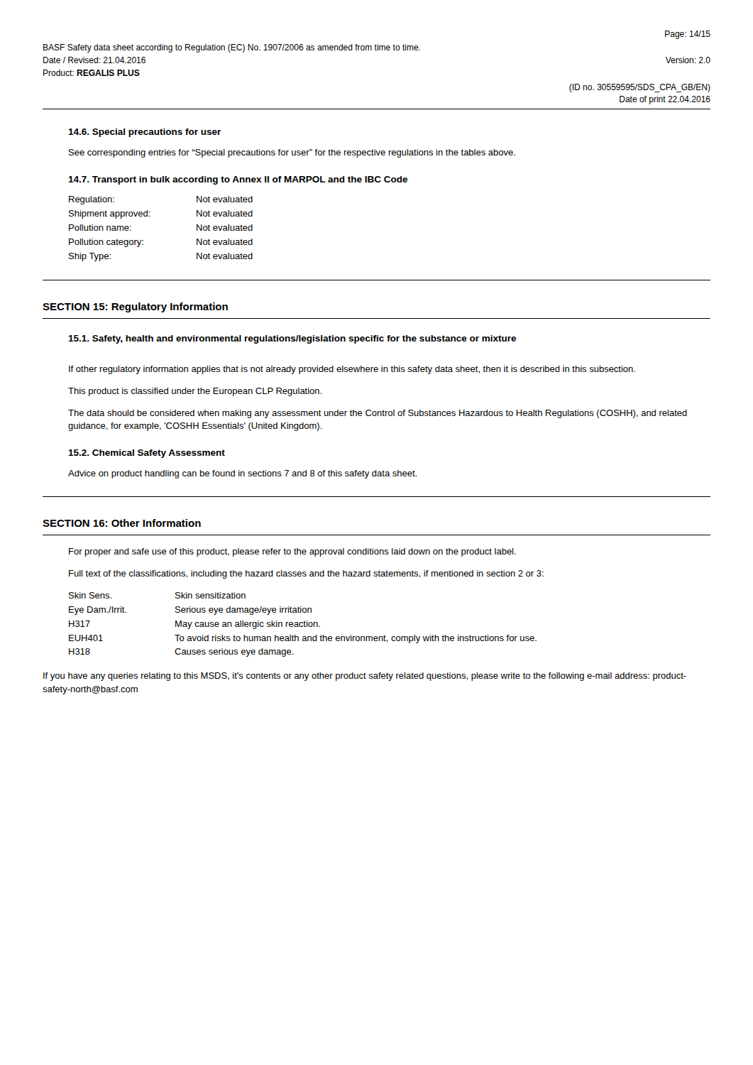Page: 14/15
BASF Safety data sheet according to Regulation (EC) No. 1907/2006 as amended from time to time.
Date / Revised: 21.04.2016 Version: 2.0
Product: REGALIS PLUS
(ID no. 30559595/SDS_CPA_GB/EN)
Date of print 22.04.2016
14.6. Special precautions for user
See corresponding entries for “Special precautions for user” for the respective regulations in the tables above.
14.7. Transport in bulk according to Annex II of MARPOL and the IBC Code
| Regulation: | Not evaluated |
| Shipment approved: | Not evaluated |
| Pollution name: | Not evaluated |
| Pollution category: | Not evaluated |
| Ship Type: | Not evaluated |
SECTION 15: Regulatory Information
15.1. Safety, health and environmental regulations/legislation specific for the substance or mixture
If other regulatory information applies that is not already provided elsewhere in this safety data sheet, then it is described in this subsection.
This product is classified under the European CLP Regulation.
The data should be considered when making any assessment under the Control of Substances Hazardous to Health Regulations (COSHH), and related guidance, for example, 'COSHH Essentials' (United Kingdom).
15.2. Chemical Safety Assessment
Advice on product handling can be found in sections 7 and 8 of this safety data sheet.
SECTION 16: Other Information
For proper and safe use of this product, please refer to the approval conditions laid down on the product label.
Full text of the classifications, including the hazard classes and the hazard statements, if mentioned in section 2 or 3:
| Skin Sens. | Skin sensitization |
| Eye Dam./Irrit. | Serious eye damage/eye irritation |
| H317 | May cause an allergic skin reaction. |
| EUH401 | To avoid risks to human health and the environment, comply with the instructions for use. |
| H318 | Causes serious eye damage. |
If you have any queries relating to this MSDS, it's contents or any other product safety related questions, please write to the following e-mail address: product-safety-north@basf.com